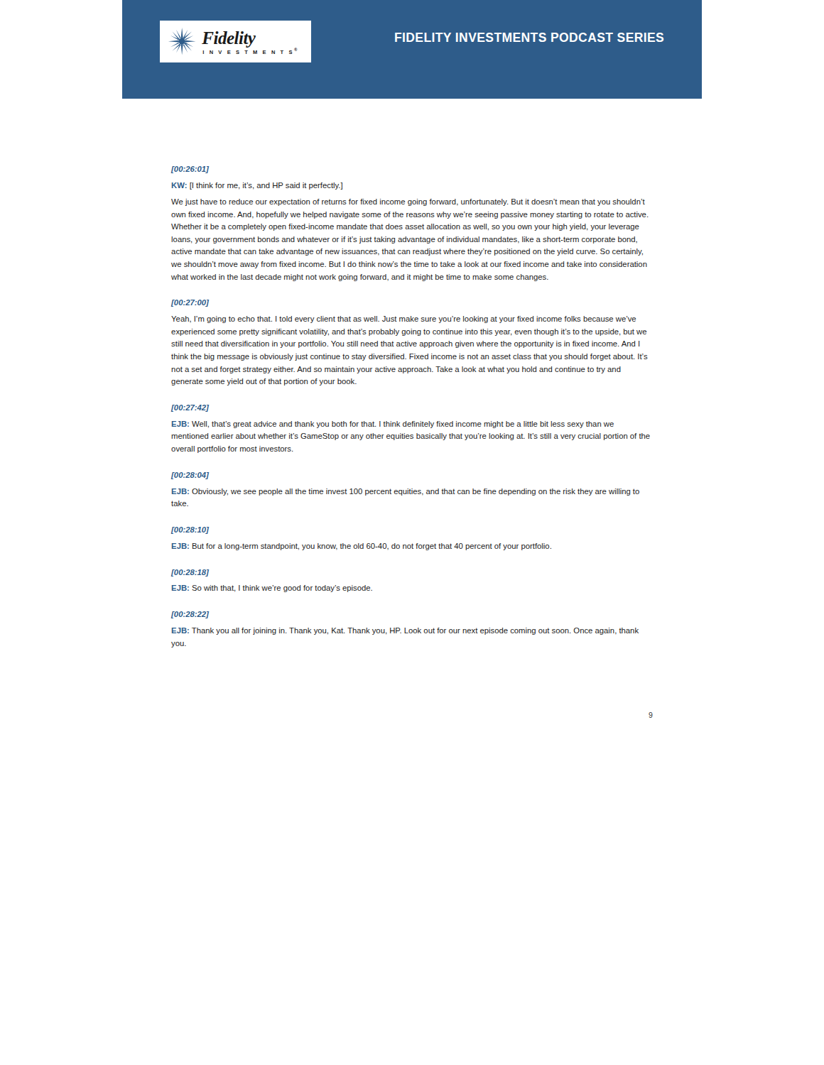Fidelity I N V E S T M E N T S®
FIDELITY INVESTMENTS PODCAST SERIES
[00:26:01]
KW: [I think for me, it’s, and HP said it perfectly.]
We just have to reduce our expectation of returns for fixed income going forward, unfortunately. But it doesn’t mean that you shouldn’t own fixed income. And, hopefully we helped navigate some of the reasons why we’re seeing passive money starting to rotate to active. Whether it be a completely open fixed-income mandate that does asset allocation as well, so you own your high yield, your leverage loans, your government bonds and whatever or if it’s just taking advantage of individual mandates, like a short-term corporate bond, active mandate that can take advantage of new issuances, that can readjust where they’re positioned on the yield curve. So certainly, we shouldn’t move away from fixed income. But I do think now’s the time to take a look at our fixed income and take into consideration what worked in the last decade might not work going forward, and it might be time to make some changes.
[00:27:00]
Yeah, I’m going to echo that. I told every client that as well. Just make sure you’re looking at your fixed income folks because we’ve experienced some pretty significant volatility, and that’s probably going to continue into this year, even though it’s to the upside, but we still need that diversification in your portfolio. You still need that active approach given where the opportunity is in fixed income. And I think the big message is obviously just continue to stay diversified. Fixed income is not an asset class that you should forget about. It’s not a set and forget strategy either. And so maintain your active approach. Take a look at what you hold and continue to try and generate some yield out of that portion of your book.
[00:27:42]
EJB: Well, that’s great advice and thank you both for that. I think definitely fixed income might be a little bit less sexy than we mentioned earlier about whether it’s GameStop or any other equities basically that you’re looking at. It’s still a very crucial portion of the overall portfolio for most investors.
[00:28:04]
EJB: Obviously, we see people all the time invest 100 percent equities, and that can be fine depending on the risk they are willing to take.
[00:28:10]
EJB: But for a long-term standpoint, you know, the old 60-40, do not forget that 40 percent of your portfolio.
[00:28:18]
EJB: So with that, I think we’re good for today’s episode.
[00:28:22]
EJB: Thank you all for joining in. Thank you, Kat. Thank you, HP. Look out for our next episode coming out soon. Once again, thank you.
9